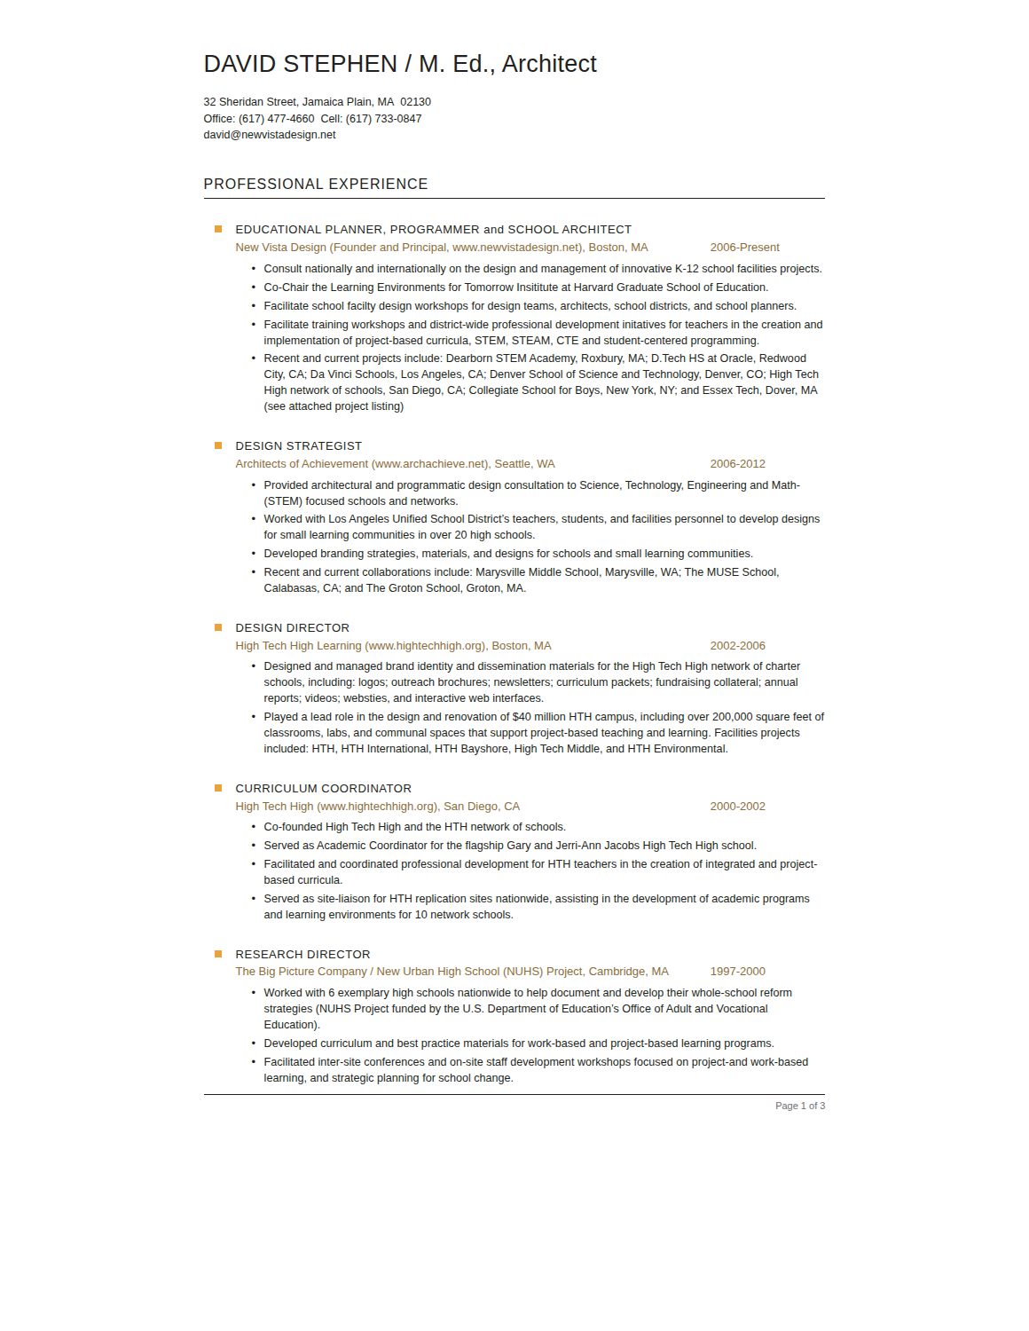DAVID STEPHEN / M. Ed., Architect
32 Sheridan Street, Jamaica Plain, MA 02130
Office: (617) 477-4660 Cell: (617) 733-0847
david@newvistadesign.net
PROFESSIONAL EXPERIENCE
EDUCATIONAL PLANNER, PROGRAMMER and SCHOOL ARCHITECT
New Vista Design (Founder and Principal, www.newvistadesign.net), Boston, MA 2006-Present
Consult nationally and internationally on the design and management of innovative K-12 school facilities projects.
Co-Chair the Learning Environments for Tomorrow Insititute at Harvard Graduate School of Education.
Facilitate school facilty design workshops for design teams, architects, school districts, and school planners.
Facilitate training workshops and district-wide professional development initatives for teachers in the creation and implementation of project-based curricula, STEM, STEAM, CTE and student-centered programming.
Recent and current projects include: Dearborn STEM Academy, Roxbury, MA; D.Tech HS at Oracle, Redwood City, CA; Da Vinci Schools, Los Angeles, CA; Denver School of Science and Technology, Denver, CO; High Tech High network of schools, San Diego, CA; Collegiate School for Boys, New York, NY; and Essex Tech, Dover, MA (see attached project listing)
DESIGN STRATEGIST
Architects of Achievement (www.archachieve.net), Seattle, WA 2006-2012
Provided architectural and programmatic design consultation to Science, Technology, Engineering and Math- (STEM) focused schools and networks.
Worked with Los Angeles Unified School District’s teachers, students, and facilities personnel to develop designs for small learning communities in over 20 high schools.
Developed branding strategies, materials, and designs for schools and small learning communities.
Recent and current collaborations include: Marysville Middle School, Marysville, WA; The MUSE School, Calabasas, CA; and The Groton School, Groton, MA.
DESIGN DIRECTOR
High Tech High Learning (www.hightechhigh.org), Boston, MA 2002-2006
Designed and managed brand identity and dissemination materials for the High Tech High network of charter schools, including: logos; outreach brochures; newsletters; curriculum packets; fundraising collateral; annual reports; videos; websties, and interactive web interfaces.
Played a lead role in the design and renovation of $40 million HTH campus, including over 200,000 square feet of classrooms, labs, and communal spaces that support project-based teaching and learning. Facilities projects included: HTH, HTH International, HTH Bayshore, High Tech Middle, and HTH Environmental.
CURRICULUM COORDINATOR
High Tech High (www.hightechhigh.org), San Diego, CA 2000-2002
Co-founded High Tech High and the HTH network of schools.
Served as Academic Coordinator for the flagship Gary and Jerri-Ann Jacobs High Tech High school.
Facilitated and coordinated professional development for HTH teachers in the creation of integrated and project-based curricula.
Served as site-liaison for HTH replication sites nationwide, assisting in the development of academic programs and learning environments for 10 network schools.
RESEARCH DIRECTOR
The Big Picture Company / New Urban High School (NUHS) Project, Cambridge, MA 1997-2000
Worked with 6 exemplary high schools nationwide to help document and develop their whole-school reform strategies (NUHS Project funded by the U.S. Department of Education’s Office of Adult and Vocational Education).
Developed curriculum and best practice materials for work-based and project-based learning programs.
Facilitated inter-site conferences and on-site staff development workshops focused on project-and work-based learning, and strategic planning for school change.
Page 1 of 3